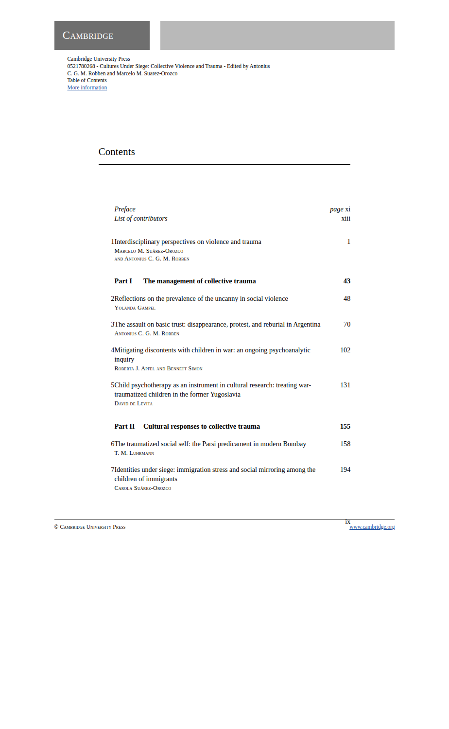Cambridge
Cambridge University Press
0521780268 - Cultures Under Siege: Collective Violence and Trauma - Edited by Antonius
C. G. M. Robben and Marcelo M. Suarez-Orozco
Table of Contents
More information
Contents
| | Preface | page xi |
| | List of contributors | xiii |
| 1 | Interdisciplinary perspectives on violence and trauma Marcelo M. Suárez-Orozco and Antonius C. G. M. Robben | 1 |
| | Part I The management of collective trauma | 43 |
| 2 | Reflections on the prevalence of the uncanny in social violence Yolanda Gampel | 48 |
| 3 | The assault on basic trust: disappearance, protest, and reburial in Argentina Antonius C. G. M. Robben | 70 |
| 4 | Mitigating discontents with children in war: an ongoing psychoanalytic inquiry Roberta J. Apfel and Bennett Simon | 102 |
| 5 | Child psychotherapy as an instrument in cultural research: treating war-traumatized children in the former Yugoslavia David de Levita | 131 |
| | Part II Cultural responses to collective trauma | 155 |
| 6 | The traumatized social self: the Parsi predicament in modern Bombay T. M. Luhrmann | 158 |
| 7 | Identities under siege: immigration stress and social mirroring among the children of immigrants Carola Suárez-Orozco | 194 |
ix
© Cambridge University Press
www.cambridge.org